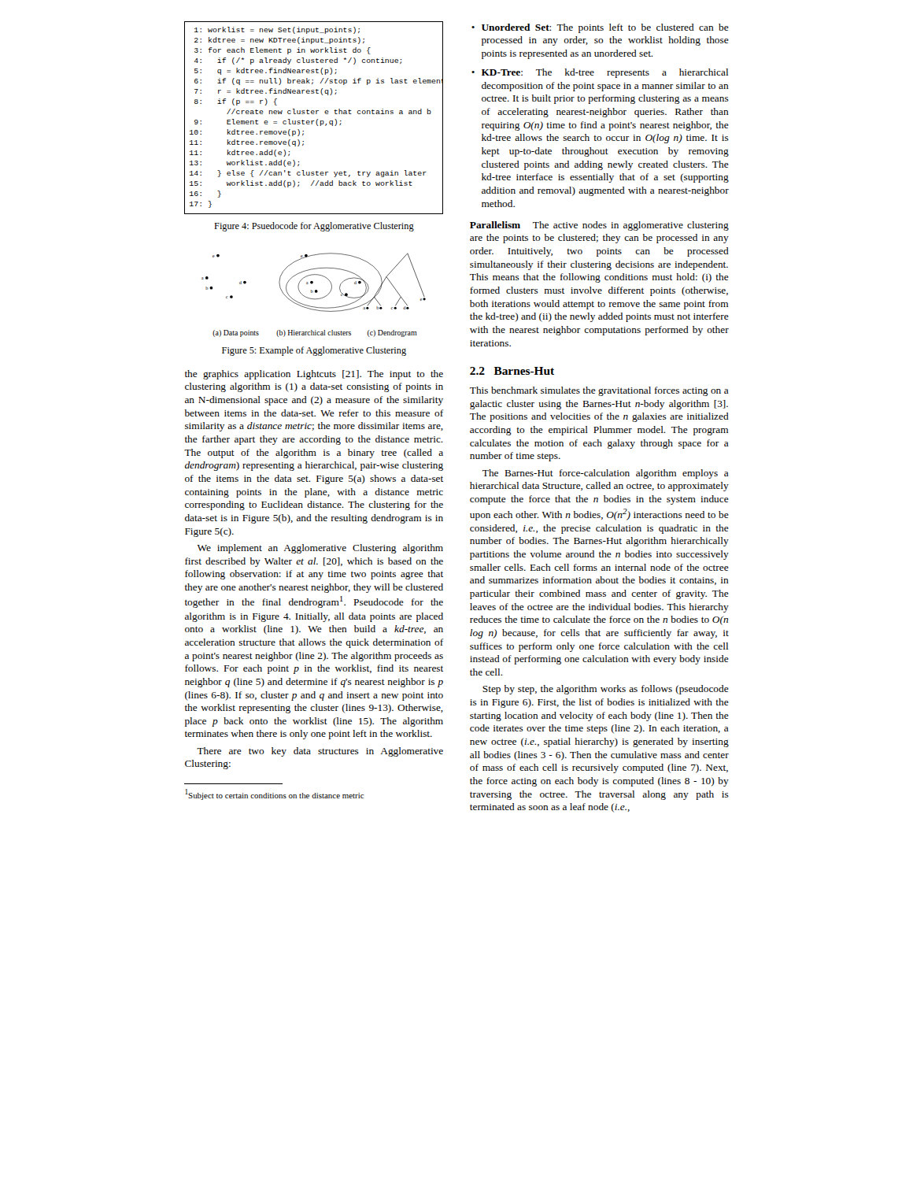1: worklist = new Set(input_points); 2: kdtree = new KDTree(input_points); 3: for each Element p in worklist do { 4: if (/* p already clustered */) continue; 5: q = kdtree.findNearest(p); 6: if (q == null) break; //stop if p is last element 7: r = kdtree.findNearest(q); 8: if (p == r) { //create new cluster e that contains a and b 9: Element e = cluster(p,q); 10: kdtree.remove(p); 11: kdtree.remove(q); 11: kdtree.add(e); 13: worklist.add(e); 14: } else { //can't cluster yet, try again later 15: worklist.add(p); //add back to worklist 16: } 17: }
Figure 4: Psuedocode for Agglomerative Clustering
e a b c d e a b c d a b c d e
(a) Data points (b) Hierarchical clusters (c) Dendrogram
Figure 5: Example of Agglomerative Clustering
the graphics application Lightcuts [21]. The input to the clustering algorithm is (1) a data-set consisting of points in an N-dimensional space and (2) a measure of the similarity between items in the data-set. We refer to this measure of similarity as a distance metric; the more dissimilar items are, the farther apart they are according to the distance metric. The output of the algorithm is a binary tree (called a dendrogram) representing a hierarchical, pair-wise clustering of the items in the data set. Figure 5(a) shows a data-set containing points in the plane, with a distance metric corresponding to Euclidean distance. The clustering for the data-set is in Figure 5(b), and the resulting dendrogram is in Figure 5(c).
We implement an Agglomerative Clustering algorithm first described by Walter et al. [20], which is based on the following observation: if at any time two points agree that they are one another's nearest neighbor, they will be clustered together in the final dendrogram1. Pseudocode for the algorithm is in Figure 4. Initially, all data points are placed onto a worklist (line 1). We then build a kd-tree, an acceleration structure that allows the quick determination of a point's nearest neighbor (line 2). The algorithm proceeds as follows. For each point p in the worklist, find its nearest neighbor q (line 5) and determine if q's nearest neighbor is p (lines 6-8). If so, cluster p and q and insert a new point into the worklist representing the cluster (lines 9-13). Otherwise, place p back onto the worklist (line 15). The algorithm terminates when there is only one point left in the worklist.
There are two key data structures in Agglomerative Clustering:
1Subject to certain conditions on the distance metric
Unordered Set: The points left to be clustered can be processed in any order, so the worklist holding those points is represented as an unordered set.
KD-Tree: The kd-tree represents a hierarchical decomposition of the point space in a manner similar to an octree. It is built prior to performing clustering as a means of accelerating nearest-neighbor queries. Rather than requiring O(n) time to find a point's nearest neighbor, the kd-tree allows the search to occur in O(log n) time. It is kept up-to-date throughout execution by removing clustered points and adding newly created clusters. The kd-tree interface is essentially that of a set (supporting addition and removal) augmented with a nearest-neighbor method.
Parallelism The active nodes in agglomerative clustering are the points to be clustered; they can be processed in any order. Intuitively, two points can be processed simultaneously if their clustering decisions are independent. This means that the following conditions must hold: (i) the formed clusters must involve different points (otherwise, both iterations would attempt to remove the same point from the kd-tree) and (ii) the newly added points must not interfere with the nearest neighbor computations performed by other iterations.
2.2 Barnes-Hut
This benchmark simulates the gravitational forces acting on a galactic cluster using the Barnes-Hut n-body algorithm [3]. The positions and velocities of the n galaxies are initialized according to the empirical Plummer model. The program calculates the motion of each galaxy through space for a number of time steps.
The Barnes-Hut force-calculation algorithm employs a hierarchical data Structure, called an octree, to approximately compute the force that the n bodies in the system induce upon each other. With n bodies, O(n2) interactions need to be considered, i.e., the precise calculation is quadratic in the number of bodies. The Barnes-Hut algorithm hierarchically partitions the volume around the n bodies into successively smaller cells. Each cell forms an internal node of the octree and summarizes information about the bodies it contains, in particular their combined mass and center of gravity. The leaves of the octree are the individual bodies. This hierarchy reduces the time to calculate the force on the n bodies to O(n log n) because, for cells that are sufficiently far away, it suffices to perform only one force calculation with the cell instead of performing one calculation with every body inside the cell.
Step by step, the algorithm works as follows (pseudocode is in Figure 6). First, the list of bodies is initialized with the starting location and velocity of each body (line 1). Then the code iterates over the time steps (line 2). In each iteration, a new octree (i.e., spatial hierarchy) is generated by inserting all bodies (lines 3 - 6). Then the cumulative mass and center of mass of each cell is recursively computed (line 7). Next, the force acting on each body is computed (lines 8 - 10) by traversing the octree. The traversal along any path is terminated as soon as a leaf node (i.e.,